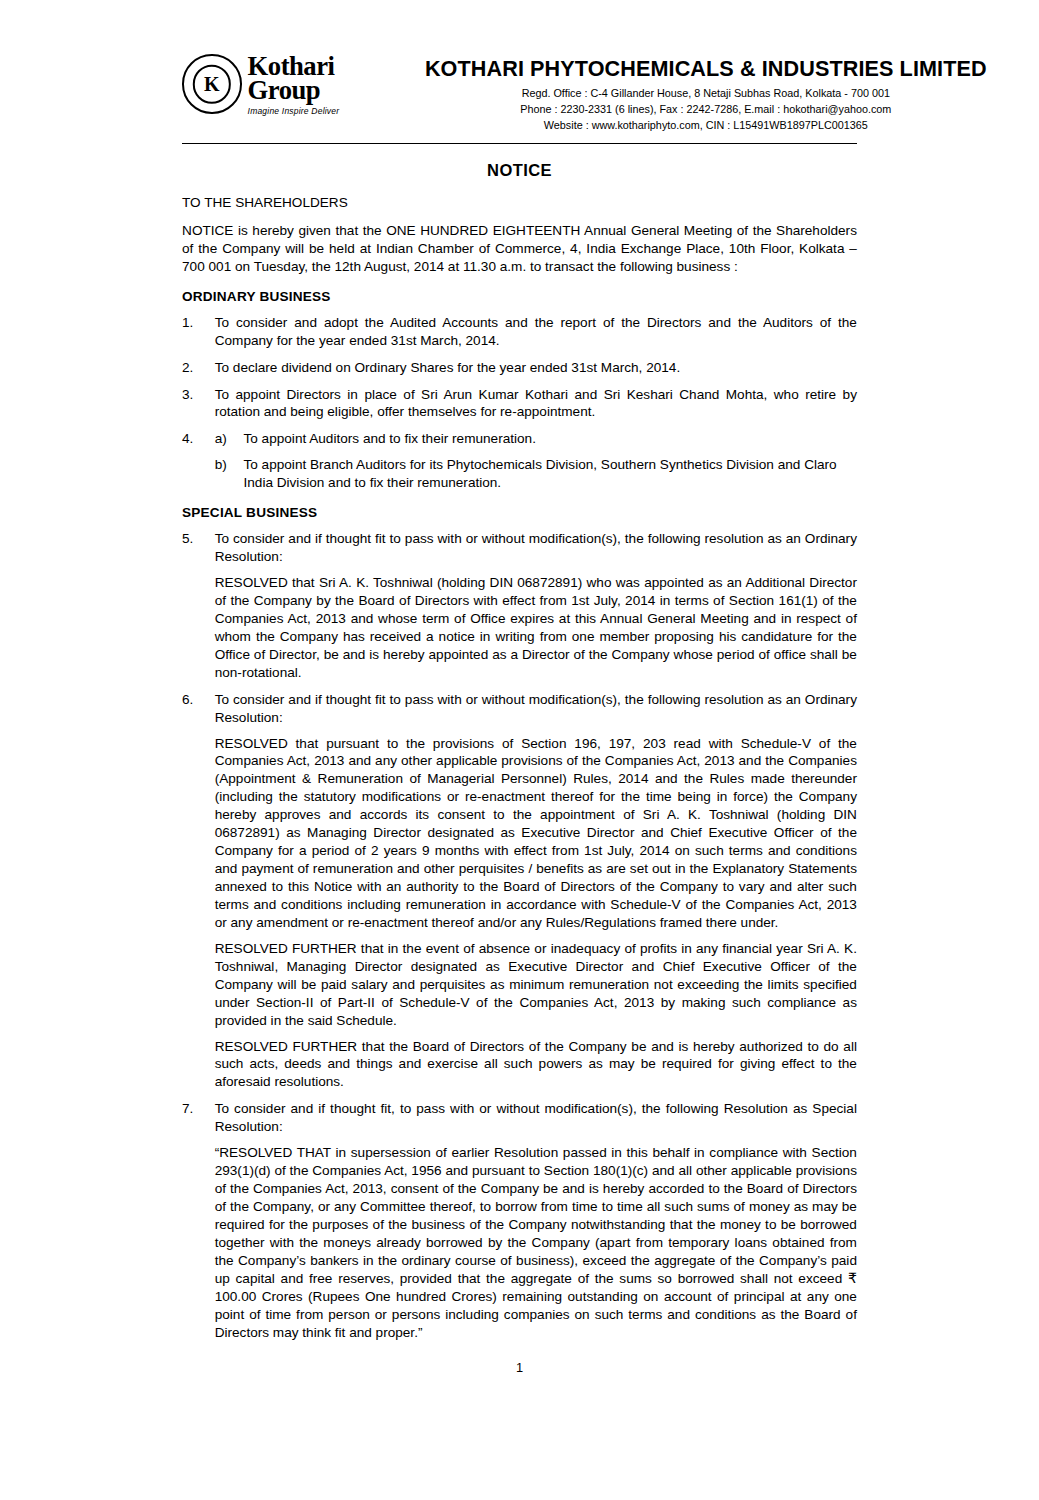K
Kothari Group Imagine Inspire Deliver
KOTHARI PHYTOCHEMICALS & INDUSTRIES LIMITED
Regd. Office : C-4 Gillander House, 8 Netaji Subhas Road, Kolkata - 700 001
Phone : 2230-2331 (6 lines), Fax : 2242-7286, E.mail : hokothari@yahoo.com
Website : www.kothariphyto.com, CIN : L15491WB1897PLC001365
NOTICE
TO THE SHAREHOLDERS
NOTICE is hereby given that the ONE HUNDRED EIGHTEENTH Annual General Meeting of the Shareholders of the Company will be held at Indian Chamber of Commerce, 4, India Exchange Place, 10th Floor, Kolkata – 700 001 on Tuesday, the 12th August, 2014 at 11.30 a.m. to transact the following business :
ORDINARY BUSINESS
1.
To consider and adopt the Audited Accounts and the report of the Directors and the Auditors of the Company for the year ended 31st March, 2014.
2.
To declare dividend on Ordinary Shares for the year ended 31st March, 2014.
3.
To appoint Directors in place of Sri Arun Kumar Kothari and Sri Keshari Chand Mohta, who retire by rotation and being eligible, offer themselves for re-appointment.
4.
a) To appoint Auditors and to fix their remuneration.
b) To appoint Branch Auditors for its Phytochemicals Division, Southern Synthetics Division and Claro India Division and to fix their remuneration.
SPECIAL BUSINESS
5.
To consider and if thought fit to pass with or without modification(s), the following resolution as an Ordinary Resolution:
RESOLVED that Sri A. K. Toshniwal (holding DIN 06872891) who was appointed as an Additional Director of the Company by the Board of Directors with effect from 1st July, 2014 in terms of Section 161(1) of the Companies Act, 2013 and whose term of Office expires at this Annual General Meeting and in respect of whom the Company has received a notice in writing from one member proposing his candidature for the Office of Director, be and is hereby appointed as a Director of the Company whose period of office shall be non-rotational.
6.
To consider and if thought fit to pass with or without modification(s), the following resolution as an Ordinary Resolution:
RESOLVED that pursuant to the provisions of Section 196, 197, 203 read with Schedule-V of the Companies Act, 2013 and any other applicable provisions of the Companies Act, 2013 and the Companies (Appointment & Remuneration of Managerial Personnel) Rules, 2014 and the Rules made thereunder (including the statutory modifications or re-enactment thereof for the time being in force) the Company hereby approves and accords its consent to the appointment of Sri A. K. Toshniwal (holding DIN 06872891) as Managing Director designated as Executive Director and Chief Executive Officer of the Company for a period of 2 years 9 months with effect from 1st July, 2014 on such terms and conditions and payment of remuneration and other perquisites / benefits as are set out in the Explanatory Statements annexed to this Notice with an authority to the Board of Directors of the Company to vary and alter such terms and conditions including remuneration in accordance with Schedule-V of the Companies Act, 2013 or any amendment or re-enactment thereof and/or any Rules/Regulations framed there under.
RESOLVED FURTHER that in the event of absence or inadequacy of profits in any financial year Sri A. K. Toshniwal, Managing Director designated as Executive Director and Chief Executive Officer of the Company will be paid salary and perquisites as minimum remuneration not exceeding the limits specified under Section-II of Part-II of Schedule-V of the Companies Act, 2013 by making such compliance as provided in the said Schedule.
RESOLVED FURTHER that the Board of Directors of the Company be and is hereby authorized to do all such acts, deeds and things and exercise all such powers as may be required for giving effect to the aforesaid resolutions.
7.
To consider and if thought fit, to pass with or without modification(s), the following Resolution as Special Resolution:
“RESOLVED THAT in supersession of earlier Resolution passed in this behalf in compliance with Section 293(1)(d) of the Companies Act, 1956 and pursuant to Section 180(1)(c) and all other applicable provisions of the Companies Act, 2013, consent of the Company be and is hereby accorded to the Board of Directors of the Company, or any Committee thereof, to borrow from time to time all such sums of money as may be required for the purposes of the business of the Company notwithstanding that the money to be borrowed together with the moneys already borrowed by the Company (apart from temporary loans obtained from the Company’s bankers in the ordinary course of business), exceed the aggregate of the Company’s paid up capital and free reserves, provided that the aggregate of the sums so borrowed shall not exceed ₹ 100.00 Crores (Rupees One hundred Crores) remaining outstanding on account of principal at any one point of time from person or persons including companies on such terms and conditions as the Board of Directors may think fit and proper.”
1